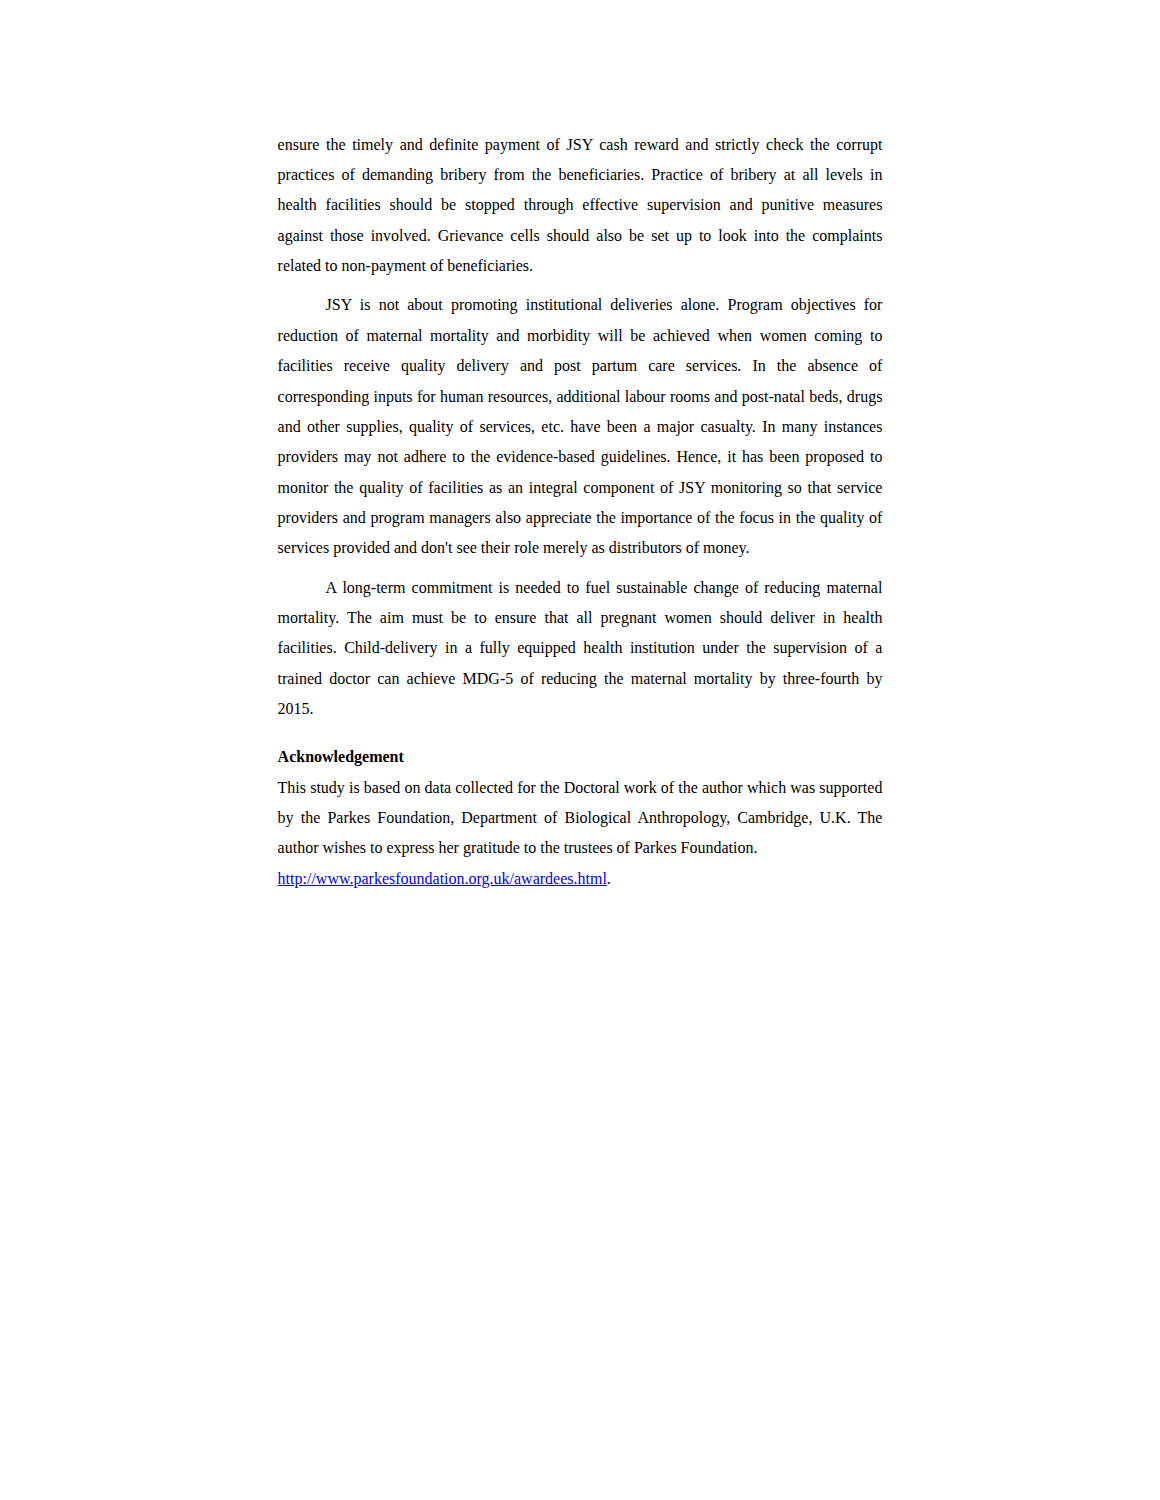ensure the timely and definite payment of JSY cash reward and strictly check the corrupt practices of demanding bribery from the beneficiaries. Practice of bribery at all levels in health facilities should be stopped through effective supervision and punitive measures against those involved. Grievance cells should also be set up to look into the complaints related to non-payment of beneficiaries.
JSY is not about promoting institutional deliveries alone. Program objectives for reduction of maternal mortality and morbidity will be achieved when women coming to facilities receive quality delivery and post partum care services. In the absence of corresponding inputs for human resources, additional labour rooms and post-natal beds, drugs and other supplies, quality of services, etc. have been a major casualty. In many instances providers may not adhere to the evidence-based guidelines. Hence, it has been proposed to monitor the quality of facilities as an integral component of JSY monitoring so that service providers and program managers also appreciate the importance of the focus in the quality of services provided and don't see their role merely as distributors of money.
A long-term commitment is needed to fuel sustainable change of reducing maternal mortality. The aim must be to ensure that all pregnant women should deliver in health facilities. Child-delivery in a fully equipped health institution under the supervision of a trained doctor can achieve MDG-5 of reducing the maternal mortality by three-fourth by 2015.
Acknowledgement
This study is based on data collected for the Doctoral work of the author which was supported by the Parkes Foundation, Department of Biological Anthropology, Cambridge, U.K. The author wishes to express her gratitude to the trustees of Parkes Foundation.
http://www.parkesfoundation.org.uk/awardees.html.